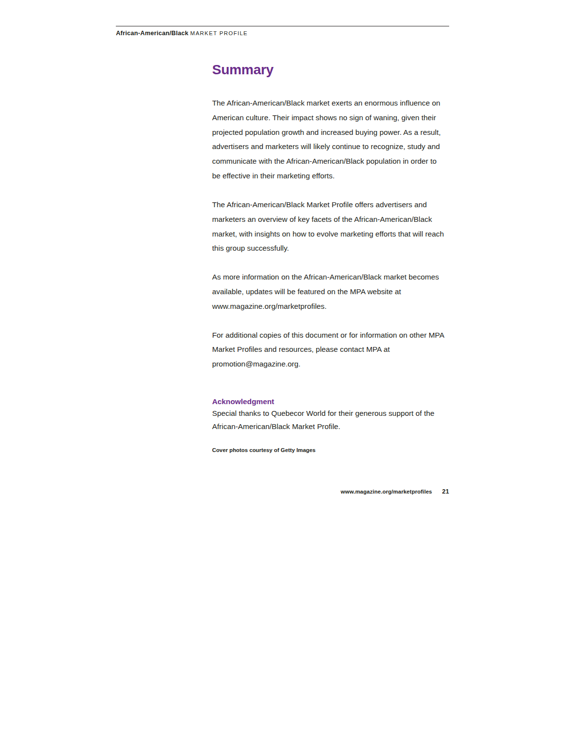African-American/Black MARKET PROFILE
Summary
The African-American/Black market exerts an enormous influence on American culture. Their impact shows no sign of waning, given their projected population growth and increased buying power. As a result, advertisers and marketers will likely continue to recognize, study and communicate with the African-American/Black population in order to be effective in their marketing efforts.
The African-American/Black Market Profile offers advertisers and marketers an overview of key facets of the African-American/Black market, with insights on how to evolve marketing efforts that will reach this group successfully.
As more information on the African-American/Black market becomes available, updates will be featured on the MPA website at www.magazine.org/marketprofiles.
For additional copies of this document or for information on other MPA Market Profiles and resources, please contact MPA at promotion@magazine.org.
Acknowledgment
Special thanks to Quebecor World for their generous support of the African-American/Black Market Profile.
Cover photos courtesy of Getty Images
www.magazine.org/marketprofiles 21